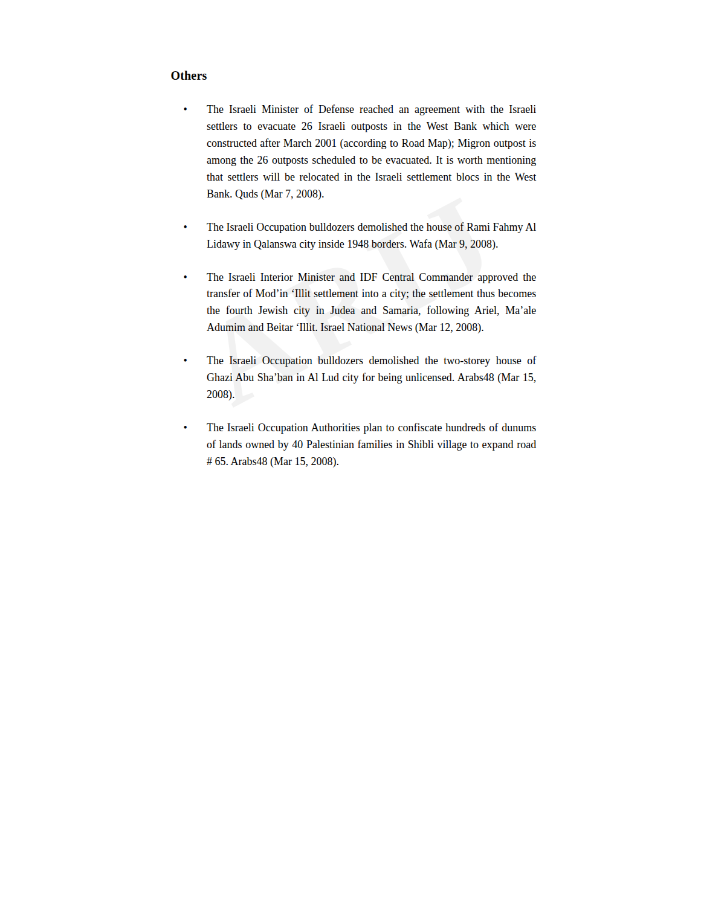ARIJ
Others
The Israeli Minister of Defense reached an agreement with the Israeli settlers to evacuate 26 Israeli outposts in the West Bank which were constructed after March 2001 (according to Road Map); Migron outpost is among the 26 outposts scheduled to be evacuated. It is worth mentioning that settlers will be relocated in the Israeli settlement blocs in the West Bank. Quds (Mar 7, 2008).
The Israeli Occupation bulldozers demolished the house of Rami Fahmy Al Lidawy in Qalanswa city inside 1948 borders. Wafa (Mar 9, 2008).
The Israeli Interior Minister and IDF Central Commander approved the transfer of Mod’in ‘Illit settlement into a city; the settlement thus becomes the fourth Jewish city in Judea and Samaria, following Ariel, Ma’ale Adumim and Beitar ‘Illit. Israel National News (Mar 12, 2008).
The Israeli Occupation bulldozers demolished the two-storey house of Ghazi Abu Sha’ban in Al Lud city for being unlicensed. Arabs48 (Mar 15, 2008).
The Israeli Occupation Authorities plan to confiscate hundreds of dunums of lands owned by 40 Palestinian families in Shibli village to expand road # 65. Arabs48 (Mar 15, 2008).